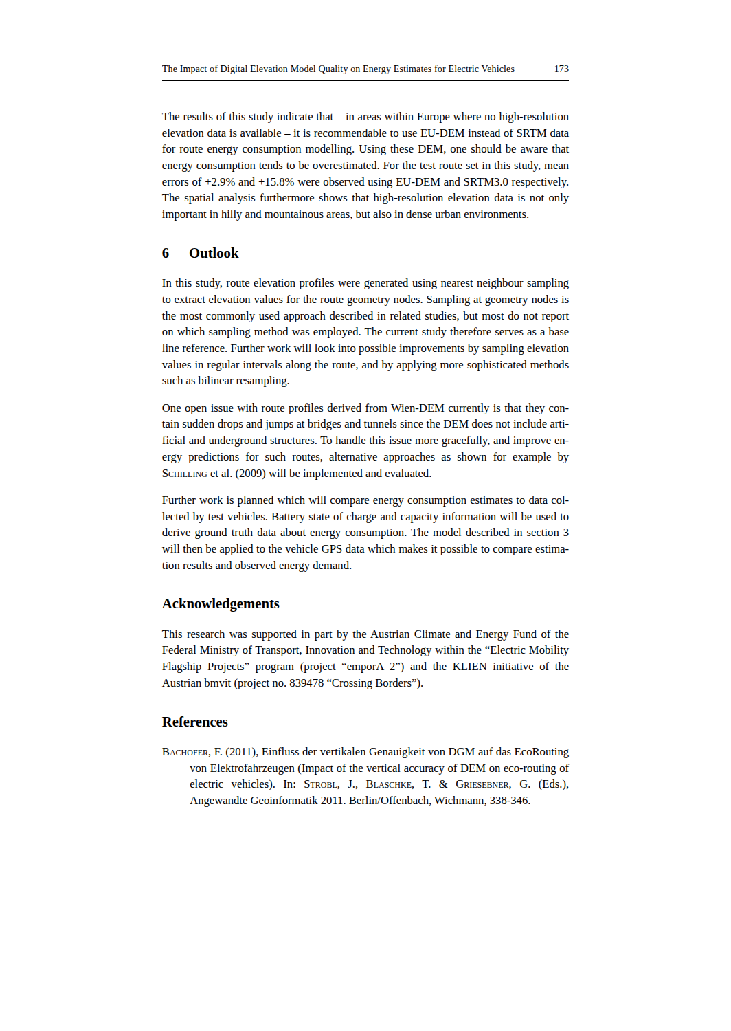173 The Impact of Digital Elevation Model Quality on Energy Estimates for Electric Vehicles
The results of this study indicate that – in areas within Europe where no high-resolution elevation data is available – it is recommendable to use EU-DEM instead of SRTM data for route energy consumption modelling. Using these DEM, one should be aware that energy consumption tends to be overestimated. For the test route set in this study, mean errors of +2.9% and +15.8% were observed using EU-DEM and SRTM3.0 respectively. The spatial analysis furthermore shows that high-resolution elevation data is not only important in hilly and mountainous areas, but also in dense urban environments.
6 Outlook
In this study, route elevation profiles were generated using nearest neighbour sampling to extract elevation values for the route geometry nodes. Sampling at geometry nodes is the most commonly used approach described in related studies, but most do not report on which sampling method was employed. The current study therefore serves as a base line reference. Further work will look into possible improvements by sampling elevation values in regular intervals along the route, and by applying more sophisticated methods such as bilinear resampling.
One open issue with route profiles derived from Wien-DEM currently is that they contain sudden drops and jumps at bridges and tunnels since the DEM does not include artificial and underground structures. To handle this issue more gracefully, and improve energy predictions for such routes, alternative approaches as shown for example by Schilling et al. (2009) will be implemented and evaluated.
Further work is planned which will compare energy consumption estimates to data collected by test vehicles. Battery state of charge and capacity information will be used to derive ground truth data about energy consumption. The model described in section 3 will then be applied to the vehicle GPS data which makes it possible to compare estimation results and observed energy demand.
Acknowledgements
This research was supported in part by the Austrian Climate and Energy Fund of the Federal Ministry of Transport, Innovation and Technology within the “Electric Mobility Flagship Projects” program (project “emporA 2”) and the KLIEN initiative of the Austrian bmvit (project no. 839478 “Crossing Borders”).
References
Bachofer, F. (2011), Einfluss der vertikalen Genauigkeit von DGM auf das EcoRouting von Elektrofahrzeugen (Impact of the vertical accuracy of DEM on eco-routing of electric vehicles). In: Strobl, J., Blaschke, T. & Griesebner, G. (Eds.), Angewandte Geoinformatik 2011. Berlin/Offenbach, Wichmann, 338-346.